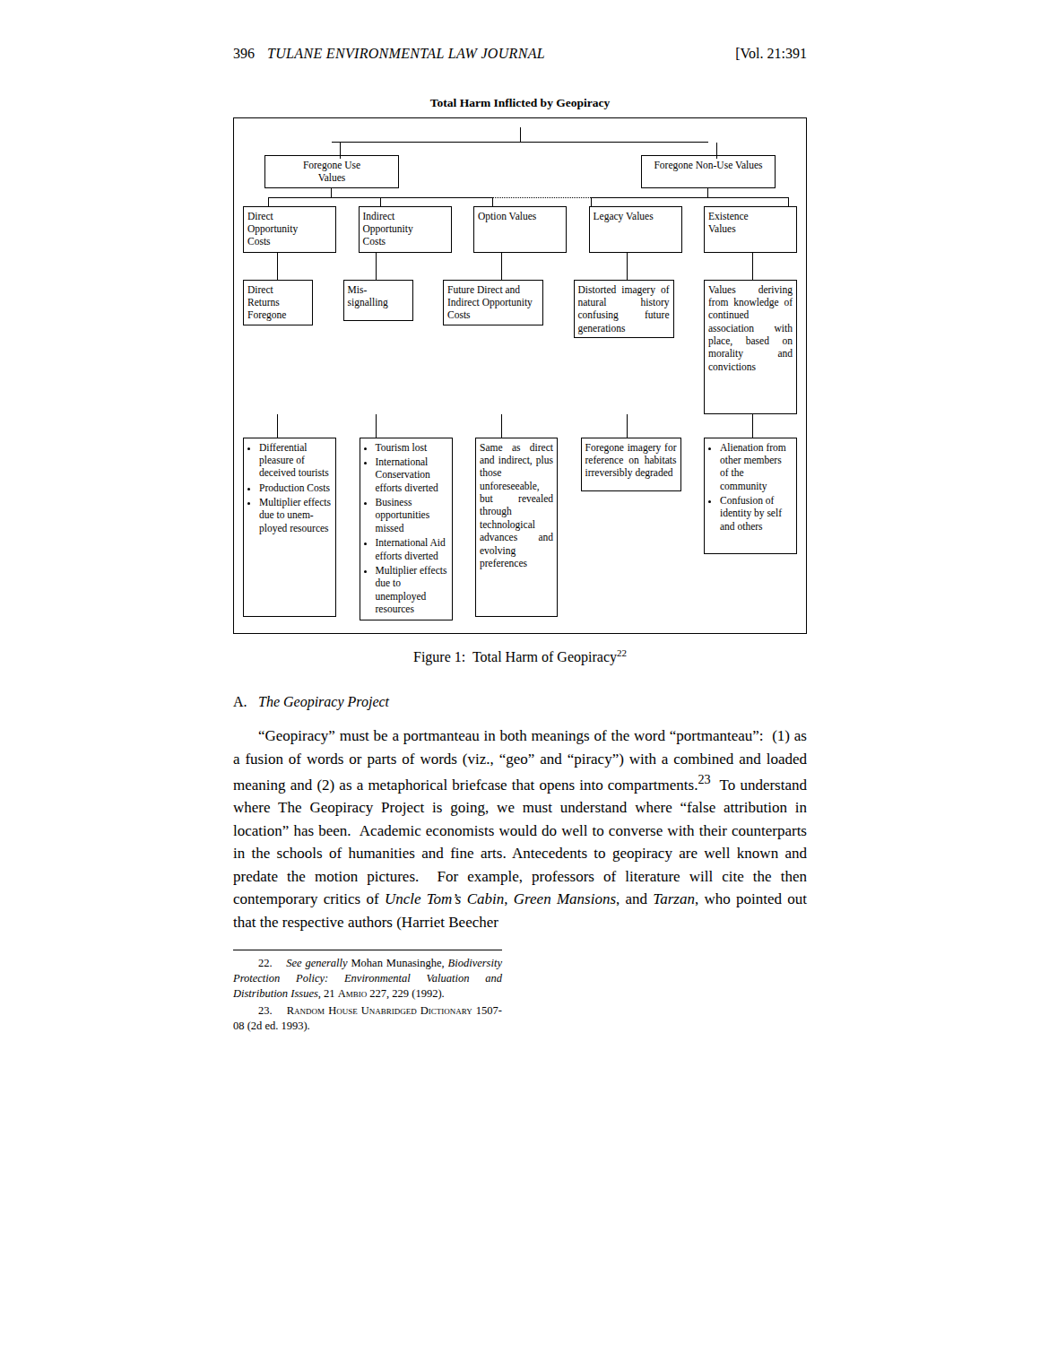396 TULANE ENVIRONMENTAL LAW JOURNAL [Vol. 21:391
Total Harm Inflicted by Geopiracy
Foregone Use
Values
Foregone Non-Use Values
Direct
Opportunity
Costs
Indirect
Opportunity
Costs
Option Values
Legacy Values
Existence
Values
Direct
Returns
Foregone
Mis-
signalling
Future Direct and
Indirect Opportunity
Costs
Distorted imagery of natural history confusing future generations
Values deriving from knowledge of continued association with place, based on morality and convictions
Differential pleasure of deceived tourists
Production Costs
Multiplier effects due to unem-ployed resources
Tourism lost
International Conservation efforts diverted
Business opportunities missed
International Aid efforts diverted
Multiplier effects due to unemployed resources
Same as direct and indirect, plus those unforeseeable, but revealed through technological advances and evolving preferences
Foregone imagery for reference on habitats irreversibly degraded
Alienation from other members of the community
Confusion of identity by self and others
Figure 1: Total Harm of Geopiracy22
A. The Geopiracy Project
“Geopiracy” must be a portmanteau in both meanings of the word “portmanteau”: (1) as a fusion of words or parts of words (viz., “geo” and “piracy”) with a combined and loaded meaning and (2) as a metaphorical briefcase that opens into compartments.23 To understand where The Geopiracy Project is going, we must understand where “false attribution in location” has been. Academic economists would do well to converse with their counterparts in the schools of humanities and fine arts. Antecedents to geopiracy are well known and predate the motion pictures. For example, professors of literature will cite the then contemporary critics of Uncle Tom’s Cabin, Green Mansions, and Tarzan, who pointed out that the respective authors (Harriet Beecher
22. See generally Mohan Munasinghe, Biodiversity Protection Policy: Environmental Valuation and Distribution Issues, 21 Ambio 227, 229 (1992).
23. Random House Unabridged Dictionary 1507-08 (2d ed. 1993).